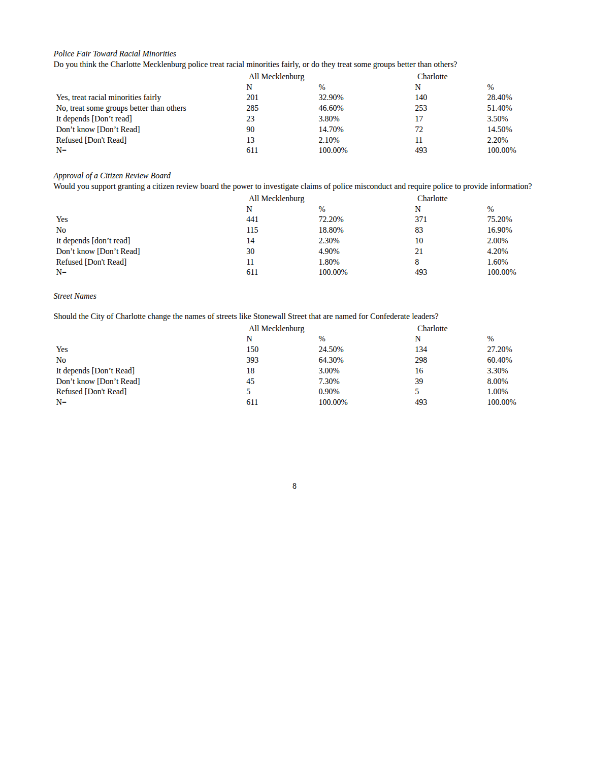Police Fair Toward Racial Minorities
Do you think the Charlotte Mecklenburg police treat racial minorities fairly, or do they treat some groups better than others?
| | All Mecklenburg | | Charlotte |
| | N | % | | N | % |
| Yes, treat racial minorities fairly | 201 | 32.90% | | 140 | 28.40% |
| No, treat some groups better than others | 285 | 46.60% | | 253 | 51.40% |
| It depends [Don’t read] | 23 | 3.80% | | 17 | 3.50% |
| Don’t know [Don’t Read] | 90 | 14.70% | | 72 | 14.50% |
| Refused [Don't Read] | 13 | 2.10% | | 11 | 2.20% |
| N= | 611 | 100.00% | | 493 | 100.00% |
Approval of a Citizen Review Board
Would you support granting a citizen review board the power to investigate claims of police misconduct and require police to provide information?
| | All Mecklenburg | | Charlotte |
| | N | % | | N | % |
| Yes | 441 | 72.20% | | 371 | 75.20% |
| No | 115 | 18.80% | | 83 | 16.90% |
| It depends [don’t read] | 14 | 2.30% | | 10 | 2.00% |
| Don’t know [Don’t Read] | 30 | 4.90% | | 21 | 4.20% |
| Refused [Don't Read] | 11 | 1.80% | | 8 | 1.60% |
| N= | 611 | 100.00% | | 493 | 100.00% |
Street Names
Should the City of Charlotte change the names of streets like Stonewall Street that are named for Confederate leaders?
| | All Mecklenburg | | Charlotte |
| | N | % | | N | % |
| Yes | 150 | 24.50% | | 134 | 27.20% |
| No | 393 | 64.30% | | 298 | 60.40% |
| It depends [Don’t Read] | 18 | 3.00% | | 16 | 3.30% |
| Don’t know [Don’t Read] | 45 | 7.30% | | 39 | 8.00% |
| Refused [Don't Read] | 5 | 0.90% | | 5 | 1.00% |
| N= | 611 | 100.00% | | 493 | 100.00% |
8